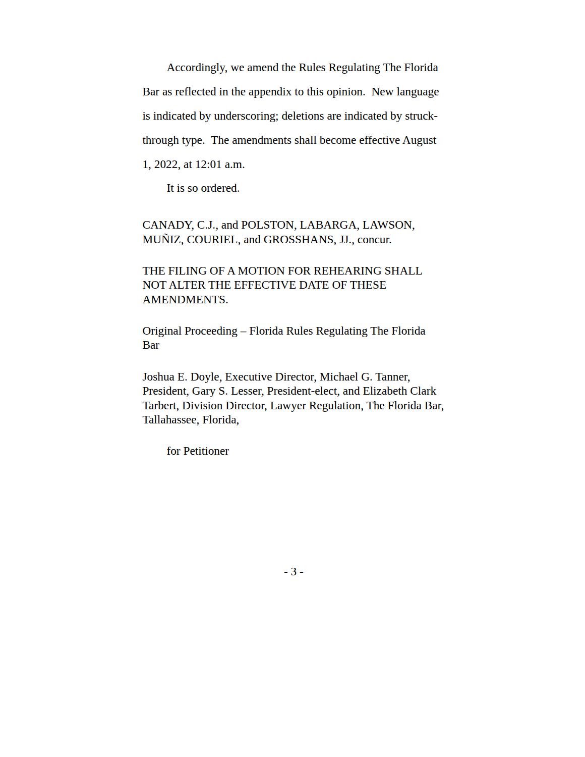Accordingly, we amend the Rules Regulating The Florida Bar as reflected in the appendix to this opinion. New language is indicated by underscoring; deletions are indicated by struck-through type. The amendments shall become effective August 1, 2022, at 12:01 a.m.
It is so ordered.
CANADY, C.J., and POLSTON, LABARGA, LAWSON, MUÑIZ, COURIEL, and GROSSHANS, JJ., concur.
THE FILING OF A MOTION FOR REHEARING SHALL NOT ALTER THE EFFECTIVE DATE OF THESE AMENDMENTS.
Original Proceeding – Florida Rules Regulating The Florida Bar
Joshua E. Doyle, Executive Director, Michael G. Tanner, President, Gary S. Lesser, President-elect, and Elizabeth Clark Tarbert, Division Director, Lawyer Regulation, The Florida Bar, Tallahassee, Florida,
for Petitioner
- 3 -